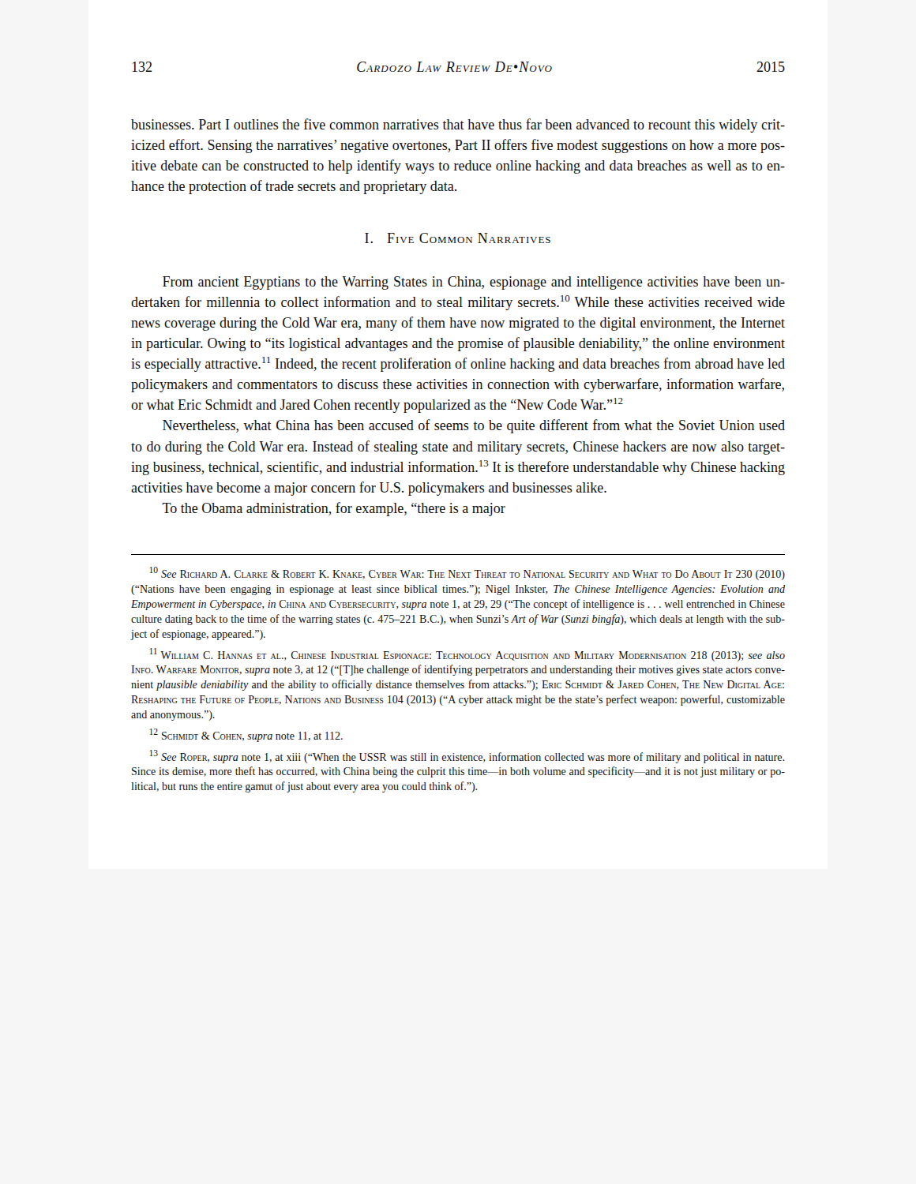132 Cardozo Law Review De•Novo 2015
businesses. Part I outlines the five common narratives that have thus far been advanced to recount this widely criticized effort. Sensing the narratives’ negative overtones, Part II offers five modest suggestions on how a more positive debate can be constructed to help identify ways to reduce online hacking and data breaches as well as to enhance the protection of trade secrets and proprietary data.
I. Five Common Narratives
From ancient Egyptians to the Warring States in China, espionage and intelligence activities have been undertaken for millennia to collect information and to steal military secrets.10 While these activities received wide news coverage during the Cold War era, many of them have now migrated to the digital environment, the Internet in particular. Owing to “its logistical advantages and the promise of plausible deniability,” the online environment is especially attractive.11 Indeed, the recent proliferation of online hacking and data breaches from abroad have led policymakers and commentators to discuss these activities in connection with cyberwarfare, information warfare, or what Eric Schmidt and Jared Cohen recently popularized as the “New Code War.”12
Nevertheless, what China has been accused of seems to be quite different from what the Soviet Union used to do during the Cold War era. Instead of stealing state and military secrets, Chinese hackers are now also targeting business, technical, scientific, and industrial information.13 It is therefore understandable why Chinese hacking activities have become a major concern for U.S. policymakers and businesses alike.
To the Obama administration, for example, “there is a major
10 See Richard A. Clarke & Robert K. Knake, Cyber War: The Next Threat to National Security and What to Do About It 230 (2010) (“Nations have been engaging in espionage at least since biblical times.”); Nigel Inkster, The Chinese Intelligence Agencies: Evolution and Empowerment in Cyberspace, in China and Cybersecurity, supra note 1, at 29, 29 (“The concept of intelligence is . . . well entrenched in Chinese culture dating back to the time of the warring states (c. 475–221 B.C.), when Sunzi’s Art of War (Sunzi bingfa), which deals at length with the subject of espionage, appeared.”).
11 William C. Hannas et al., Chinese Industrial Espionage: Technology Acquisition and Military Modernisation 218 (2013); see also Info. Warfare Monitor, supra note 3, at 12 (“[T]he challenge of identifying perpetrators and understanding their motives gives state actors convenient plausible deniability and the ability to officially distance themselves from attacks.”); Eric Schmidt & Jared Cohen, The New Digital Age: Reshaping the Future of People, Nations and Business 104 (2013) (“A cyber attack might be the state’s perfect weapon: powerful, customizable and anonymous.”).
12 Schmidt & Cohen, supra note 11, at 112.
13 See Roper, supra note 1, at xiii (“When the USSR was still in existence, information collected was more of military and political in nature. Since its demise, more theft has occurred, with China being the culprit this time—in both volume and specificity—and it is not just military or political, but runs the entire gamut of just about every area you could think of.”).